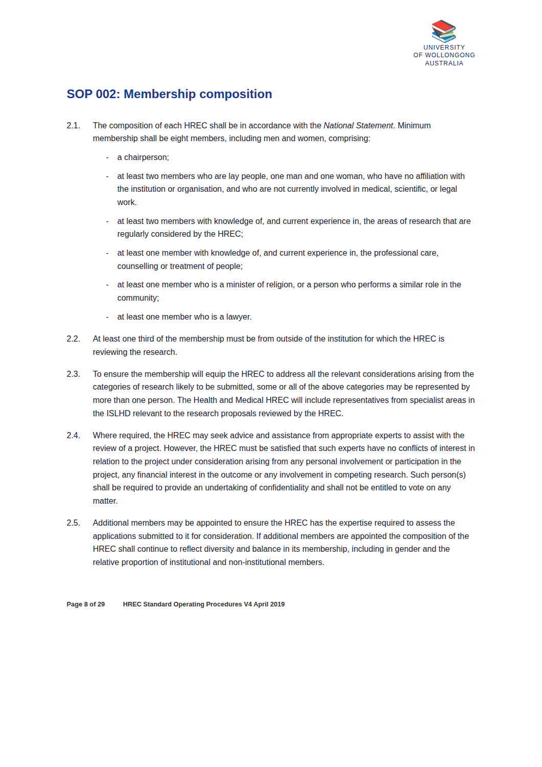📚 UNIVERSITY
OF WOLLONGONG
AUSTRALIA
SOP 002: Membership composition
The composition of each HREC shall be in accordance with the National Statement. Minimum membership shall be eight members, including men and women, comprising:
a chairperson;
at least two members who are lay people, one man and one woman, who have no affiliation with the institution or organisation, and who are not currently involved in medical, scientific, or legal work.
at least two members with knowledge of, and current experience in, the areas of research that are regularly considered by the HREC;
at least one member with knowledge of, and current experience in, the professional care, counselling or treatment of people;
at least one member who is a minister of religion, or a person who performs a similar role in the community;
at least one member who is a lawyer.
At least one third of the membership must be from outside of the institution for which the HREC is reviewing the research.
To ensure the membership will equip the HREC to address all the relevant considerations arising from the categories of research likely to be submitted, some or all of the above categories may be represented by more than one person. The Health and Medical HREC will include representatives from specialist areas in the ISLHD relevant to the research proposals reviewed by the HREC.
Where required, the HREC may seek advice and assistance from appropriate experts to assist with the review of a project. However, the HREC must be satisfied that such experts have no conflicts of interest in relation to the project under consideration arising from any personal involvement or participation in the project, any financial interest in the outcome or any involvement in competing research. Such person(s) shall be required to provide an undertaking of confidentiality and shall not be entitled to vote on any matter.
Additional members may be appointed to ensure the HREC has the expertise required to assess the applications submitted to it for consideration. If additional members are appointed the composition of the HREC shall continue to reflect diversity and balance in its membership, including in gender and the relative proportion of institutional and non-institutional members.
Page 8 of 29 HREC Standard Operating Procedures V4 April 2019